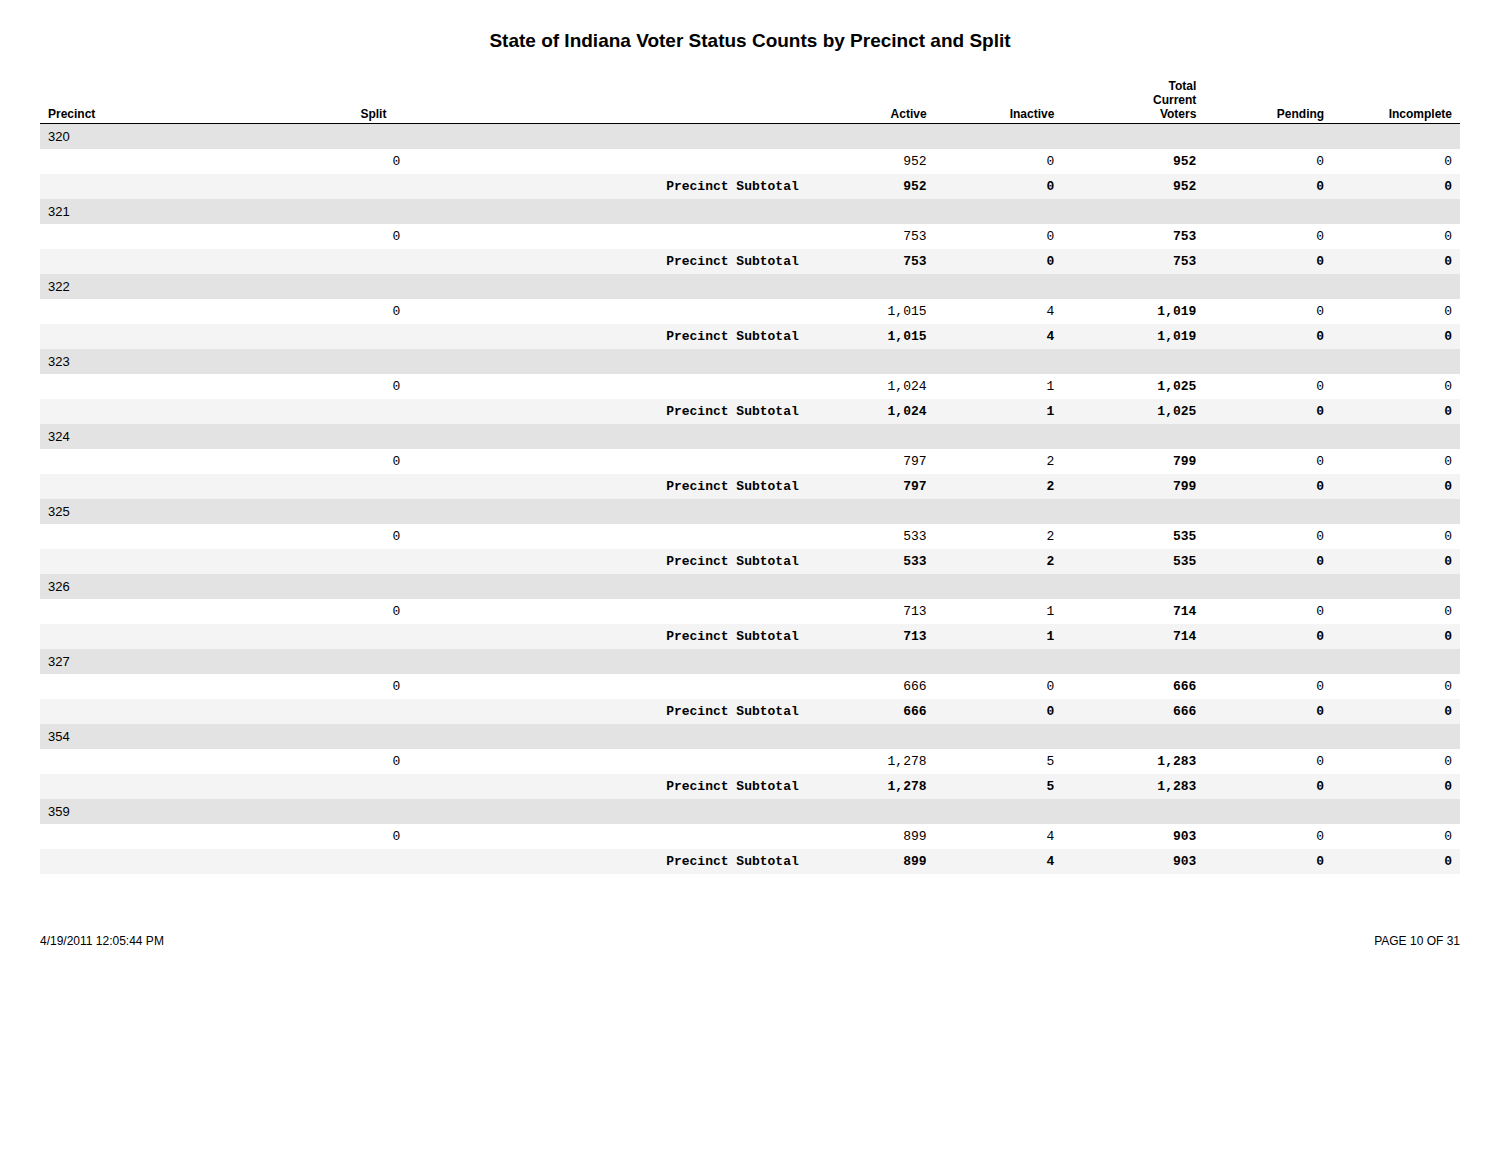State of Indiana Voter Status Counts by Precinct and Split
| Precinct | Split | | Active | Inactive | Total Current Voters | Pending | Incomplete |
| --- | --- | --- | --- | --- | --- | --- | --- |
| 320 | | | | | | | |
| | 0 | | 952 | 0 | 952 | 0 | 0 |
| | | Precinct Subtotal | 952 | 0 | 952 | 0 | 0 |
| 321 | | | | | | | |
| | 0 | | 753 | 0 | 753 | 0 | 0 |
| | | Precinct Subtotal | 753 | 0 | 753 | 0 | 0 |
| 322 | | | | | | | |
| | 0 | | 1,015 | 4 | 1,019 | 0 | 0 |
| | | Precinct Subtotal | 1,015 | 4 | 1,019 | 0 | 0 |
| 323 | | | | | | | |
| | 0 | | 1,024 | 1 | 1,025 | 0 | 0 |
| | | Precinct Subtotal | 1,024 | 1 | 1,025 | 0 | 0 |
| 324 | | | | | | | |
| | 0 | | 797 | 2 | 799 | 0 | 0 |
| | | Precinct Subtotal | 797 | 2 | 799 | 0 | 0 |
| 325 | | | | | | | |
| | 0 | | 533 | 2 | 535 | 0 | 0 |
| | | Precinct Subtotal | 533 | 2 | 535 | 0 | 0 |
| 326 | | | | | | | |
| | 0 | | 713 | 1 | 714 | 0 | 0 |
| | | Precinct Subtotal | 713 | 1 | 714 | 0 | 0 |
| 327 | | | | | | | |
| | 0 | | 666 | 0 | 666 | 0 | 0 |
| | | Precinct Subtotal | 666 | 0 | 666 | 0 | 0 |
| 354 | | | | | | | |
| | 0 | | 1,278 | 5 | 1,283 | 0 | 0 |
| | | Precinct Subtotal | 1,278 | 5 | 1,283 | 0 | 0 |
| 359 | | | | | | | |
| | 0 | | 899 | 4 | 903 | 0 | 0 |
| | | Precinct Subtotal | 899 | 4 | 903 | 0 | 0 |
4/19/2011 12:05:44 PM
PAGE 10 OF 31